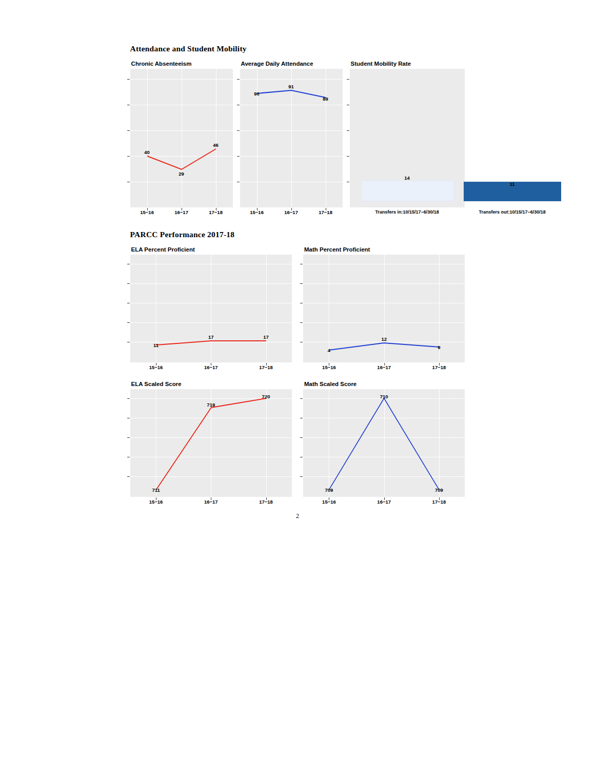Attendance and Student Mobility
Chronic Absenteeism
40
29
46
15−16 16−17 17−18
Average Daily Attendance
90
91
89
15−16 16−17 17−18
Student Mobility Rate
14
11
Transfers in:10/15/17−6/30/18 Transfers out:10/15/17−6/30/18
PARCC Performance 2017-18
ELA Percent Proficient
11
17
17
15−16 16−17 17−18
Math Percent Proficient
4
12
9
15−16 16−17 17−18
ELA Scaled Score
711
719
720
15−16 16−17 17−18
Math Scaled Score
709
710
709
15−16 16−17 17−18
2